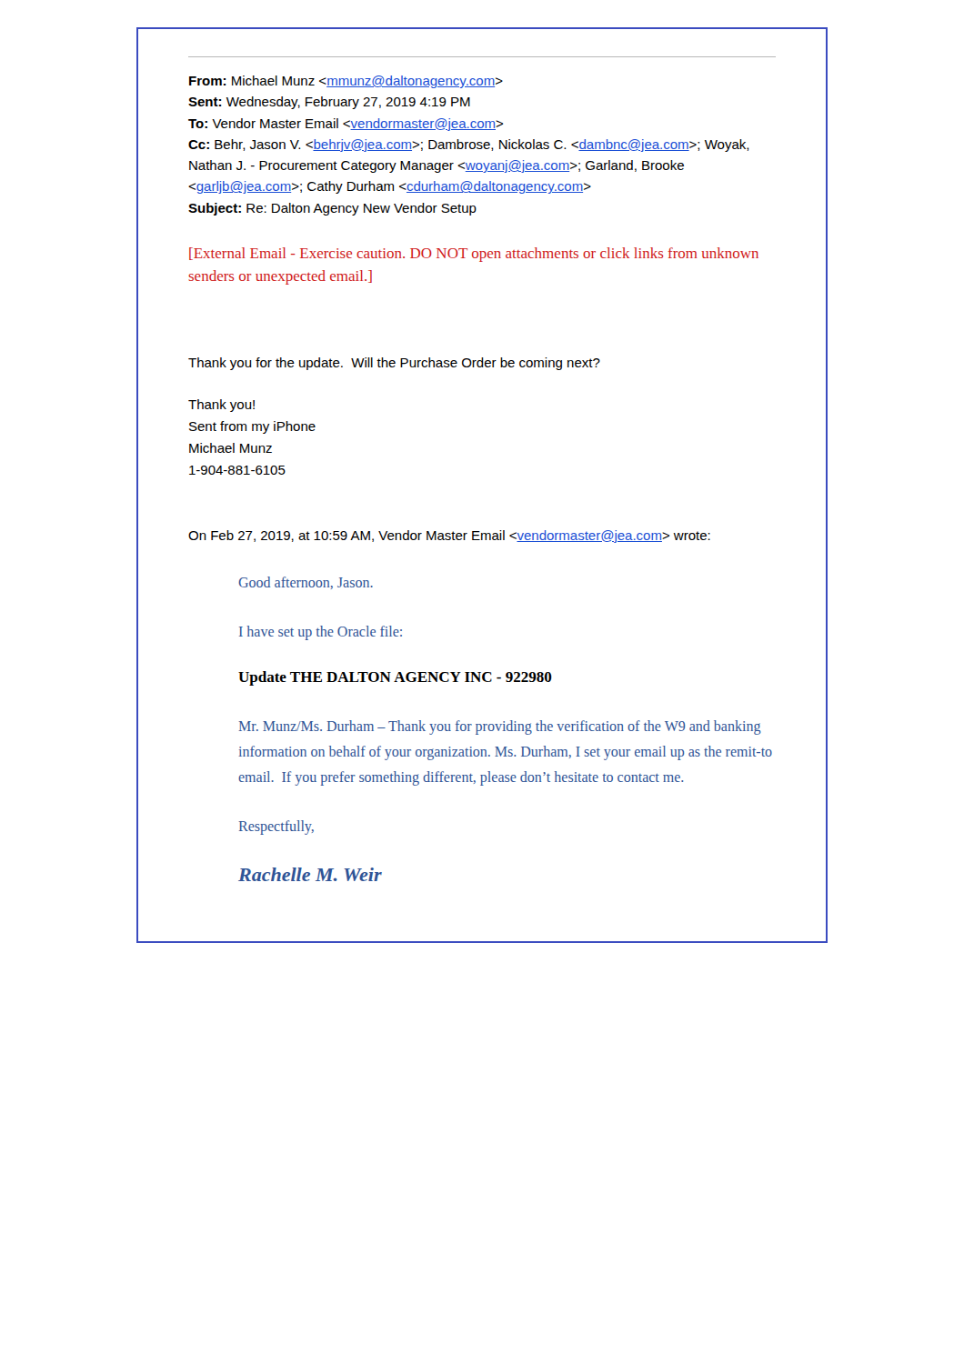From: Michael Munz <mmunz@daltonagency.com>
Sent: Wednesday, February 27, 2019 4:19 PM
To: Vendor Master Email <vendormaster@jea.com>
Cc: Behr, Jason V. <behrjv@jea.com>; Dambrose, Nickolas C. <dambnc@jea.com>; Woyak, Nathan J. - Procurement Category Manager <woyanj@jea.com>; Garland, Brooke <garljb@jea.com>; Cathy Durham <cdurham@daltonagency.com>
Subject: Re: Dalton Agency New Vendor Setup
[External Email - Exercise caution. DO NOT open attachments or click links from unknown senders or unexpected email.]
Thank you for the update. Will the Purchase Order be coming next?
Thank you!
Sent from my iPhone
Michael Munz
1-904-881-6105
On Feb 27, 2019, at 10:59 AM, Vendor Master Email <vendormaster@jea.com> wrote:
Good afternoon, Jason.
I have set up the Oracle file:
Update THE DALTON AGENCY INC - 922980
Mr. Munz/Ms. Durham – Thank you for providing the verification of the W9 and banking information on behalf of your organization. Ms. Durham, I set your email up as the remit-to email. If you prefer something different, please don’t hesitate to contact me.
Respectfully,
Rachelle M. Weir